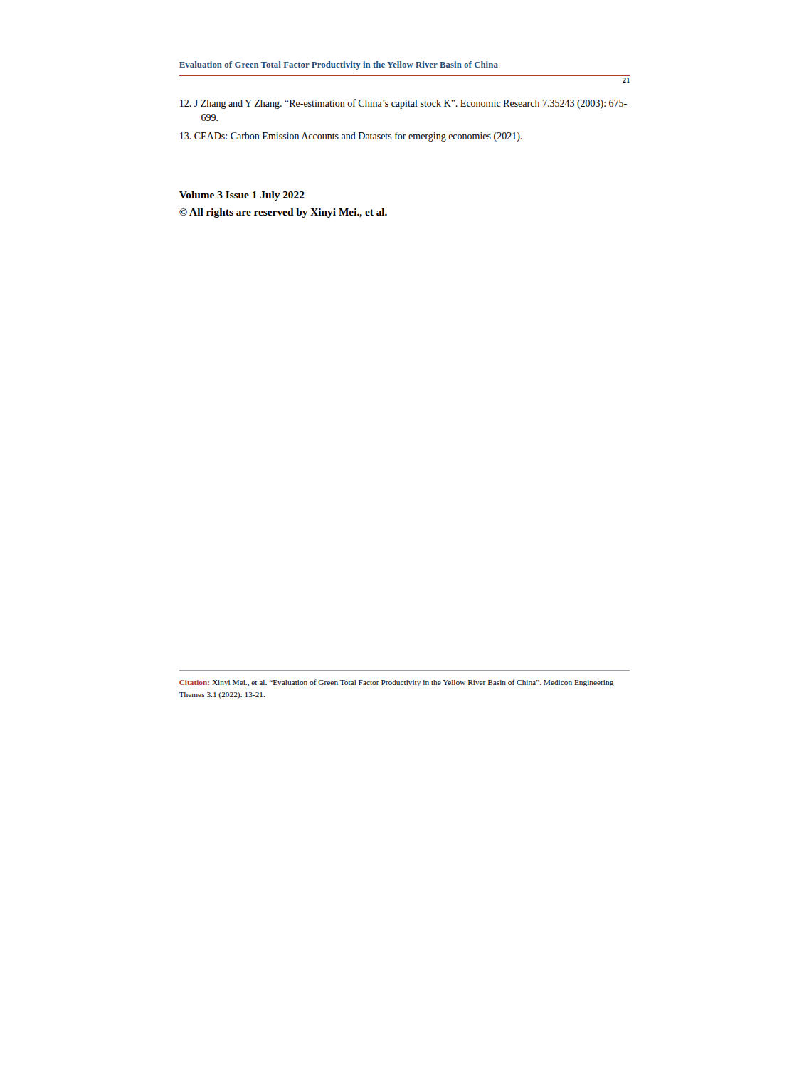Evaluation of Green Total Factor Productivity in the Yellow River Basin of China 21
12. J Zhang and Y Zhang. “Re-estimation of China’s capital stock K”. Economic Research 7.35243 (2003): 675-699.
13. CEADs: Carbon Emission Accounts and Datasets for emerging economies (2021).
Volume 3 Issue 1 July 2022
© All rights are reserved by Xinyi Mei., et al.
Citation: Xinyi Mei., et al. “Evaluation of Green Total Factor Productivity in the Yellow River Basin of China”. Medicon Engineering Themes 3.1 (2022): 13-21.